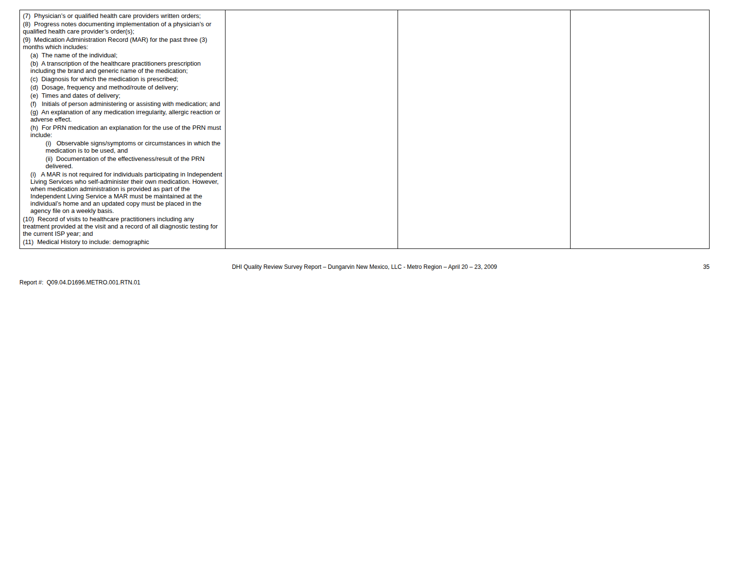| (7) Physician’s or qualified health care providers written orders; (8) Progress notes documenting implementation of a physician’s or qualified health care provider’s order(s); (9) Medication Administration Record (MAR) for the past three (3) months which includes: (a) The name of the individual; (b) A transcription of the healthcare practitioners prescription including the brand and generic name of the medication; (c) Diagnosis for which the medication is prescribed; (d) Dosage, frequency and method/route of delivery; (e) Times and dates of delivery; (f) Initials of person administering or assisting with medication; and (g) An explanation of any medication irregularity, allergic reaction or adverse effect. (h) For PRN medication an explanation for the use of the PRN must include: (i) Observable signs/symptoms or circumstances in which the medication is to be used, and (ii) Documentation of the effectiveness/result of the PRN delivered. (i) A MAR is not required for individuals participating in Independent Living Services who self-administer their own medication. However, when medication administration is provided as part of the Independent Living Service a MAR must be maintained at the individual’s home and an updated copy must be placed in the agency file on a weekly basis. (10) Record of visits to healthcare practitioners including any treatment provided at the visit and a record of all diagnostic testing for the current ISP year; and (11) Medical History to include: demographic | | | |
DHI Quality Review Survey Report – Dungarvin New Mexico, LLC - Metro Region – April 20 – 23, 2009
35
Report #: Q09.04.D1696.METRO.001.RTN.01